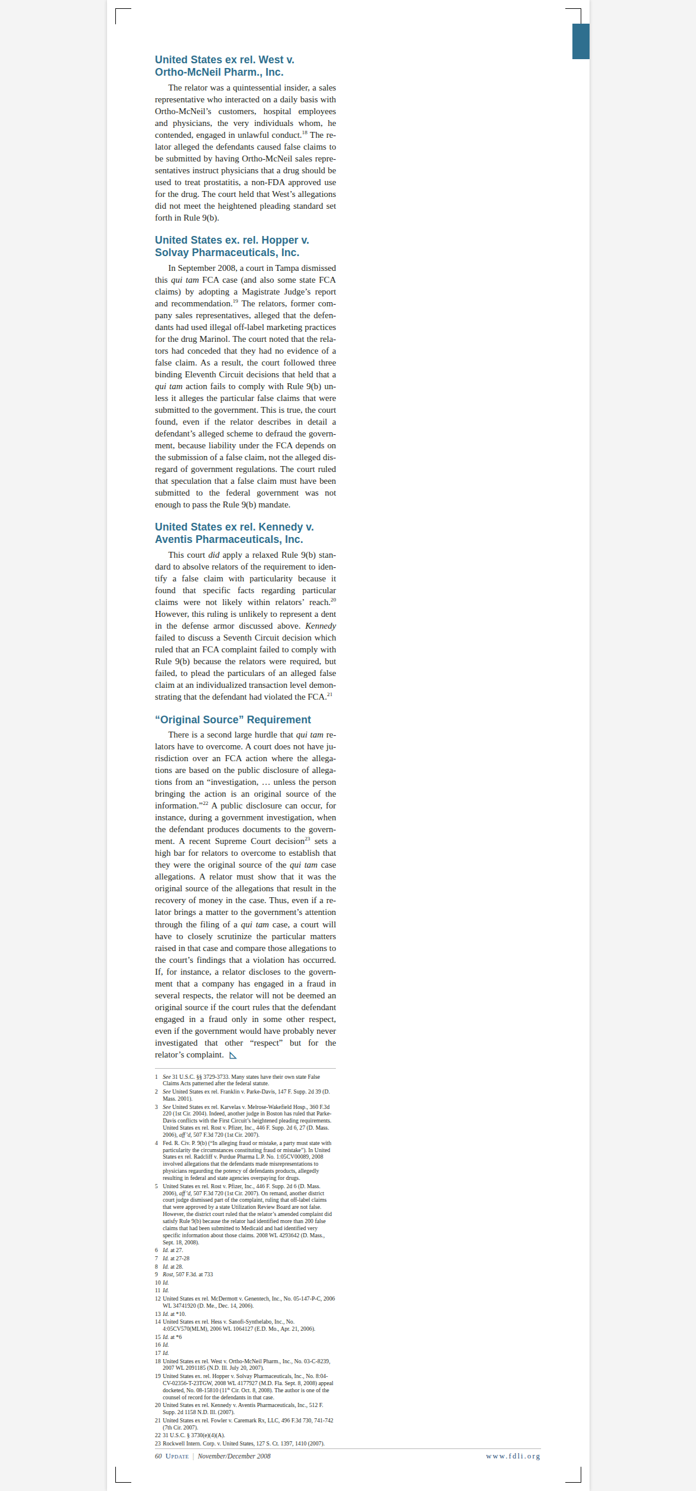United States ex rel. West v.
Ortho-McNeil Pharm., Inc.
The relator was a quintessential insider, a sales representative who interacted on a daily basis with Ortho-McNeil’s customers, hospital employees and physicians, the very individuals whom, he contended, engaged in unlawful conduct.18 The relator alleged the defendants caused false claims to be submitted by having Ortho-McNeil sales representatives instruct physicians that a drug should be used to treat prostatitis, a non-FDA approved use for the drug. The court held that West’s allegations did not meet the heightened pleading standard set forth in Rule 9(b).
United States ex. rel. Hopper v.
Solvay Pharmaceuticals, Inc.
In September 2008, a court in Tampa dismissed this qui tam FCA case (and also some state FCA claims) by adopting a Magistrate Judge’s report and recommendation.19 The relators, former company sales representatives, alleged that the defendants had used illegal off-label marketing practices for the drug Marinol. The court noted that the relators had conceded that they had no evidence of a false claim. As a result, the court followed three binding Eleventh Circuit decisions that held that a qui tam action fails to comply with Rule 9(b) unless it alleges the particular false claims that were submitted to the government. This is true, the court found, even if the relator describes in detail a defendant’s alleged scheme to defraud the government, because liability under the FCA depends on the submission of a false claim, not the alleged disregard of government regulations. The court ruled that speculation that a false claim must have been submitted to the federal government was not enough to pass the Rule 9(b) mandate.
United States ex rel. Kennedy v.
Aventis Pharmaceuticals, Inc.
This court did apply a relaxed Rule 9(b) standard to absolve relators of the requirement to identify a false claim with particularity because it found that specific facts regarding particular claims were not likely within relators’ reach.20 However, this ruling is unlikely to represent a dent in the defense armor discussed above. Kennedy failed to discuss a Seventh Circuit decision which ruled that an FCA complaint failed to comply with Rule 9(b) because the relators were required, but failed, to plead the particulars of an alleged false claim at an individualized transaction level demonstrating that the defendant had violated the FCA.21
“Original Source” Requirement
There is a second large hurdle that qui tam relators have to overcome. A court does not have jurisdiction over an FCA action where the allegations are based on the public disclosure of allegations from an “investigation, … unless the person bringing the action is an original source of the information.”22 A public disclosure can occur, for instance, during a government investigation, when the defendant produces documents to the government. A recent Supreme Court decision23 sets a high bar for relators to overcome to establish that they were the original source of the qui tam case allegations. A relator must show that it was the original source of the allegations that result in the recovery of money in the case. Thus, even if a relator brings a matter to the government’s attention through the filing of a qui tam case, a court will have to closely scrutinize the particular matters raised in that case and compare those allegations to the court’s findings that a violation has occurred. If, for instance, a relator discloses to the government that a company has engaged in a fraud in several respects, the relator will not be deemed an original source if the court rules that the defendant engaged in a fraud only in some other respect, even if the government would have probably never investigated that other “respect” but for the relator’s complaint. ◿
1 See 31 U.S.C. §§ 3729-3733. Many states have their own state False Claims Acts patterned after the federal statute.
2 See United States ex rel. Franklin v. Parke-Davis, 147 F. Supp. 2d 39 (D. Mass. 2001).
3 See United States ex rel. Karvelas v. Melrose-Wakefield Hosp., 360 F.3d 220 (1st Cir. 2004). Indeed, another judge in Boston has ruled that Parke-Davis conflicts with the First Circuit’s heightened pleading requirements. United States ex rel. Rost v. Pfizer, Inc., 446 F. Supp. 2d 6, 27 (D. Mass. 2006), aff’d, 507 F.3d 720 (1st Cir. 2007).
4 Fed. R. Civ. P. 9(b) (“In alleging fraud or mistake, a party must state with particularity the circumstances constituting fraud or mistake”). In United States ex rel. Radcliff v. Purdue Pharma L.P. No. 1:05CV00089, 2008 involved allegations that the defendants made misrepresentations to physicians regaurding the potency of defendants products, allegedly resulting in federal and state agencies overpaying for drugs.
5 United States ex rel. Rost v. Pfizer, Inc., 446 F. Supp. 2d 6 (D. Mass. 2006), aff’d, 507 F.3d 720 (1st Cir. 2007). On remand, another district court judge dismissed part of the complaint, ruling that off-label claims that were approved by a state Utilization Review Board are not false. However, the district court ruled that the relator’s amended complaint did satisfy Rule 9(b) because the relator had identified more than 200 false claims that had been submitted to Medicaid and had identified very specific information about those claims. 2008 WL 4293642 (D. Mass., Sept. 18, 2008).
6 Id. at 27.
7 Id. at 27-28
8 Id. at 28.
9 Rost, 507 F.3d. at 733
10 Id.
11 Id.
12 United States ex rel. McDermott v. Genentech, Inc., No. 05-147-P-C, 2006 WL 34741920 (D. Me., Dec. 14, 2006).
13 Id. at *10.
14 United States ex rel. Hess v. Sanofi-Synthelabo, Inc., No. 4:05CV570(MLM), 2006 WL 1064127 (E.D. Mo., Apr. 21, 2006).
15 Id. at *6
16 Id.
17 Id.
18 United States ex rel. West v. Ortho-McNeil Pharm., Inc., No. 03-C-8239, 2007 WL 2091185 (N.D. Ill. July 20, 2007).
19 United States ex. rel. Hopper v. Solvay Pharmaceuticals, Inc., No. 8:04-CV-02356-T-23TGW, 2008 WL 4177927 (M.D. Fla. Sept. 8, 2008) appeal docketed, No. 08-15810 (11th Cir. Oct. 8, 2008). The author is one of the counsel of record for the defendants in that case.
20 United States ex rel. Kennedy v. Aventis Pharmaceuticals, Inc., 512 F. Supp. 2d 1158 N.D. Ill. (2007).
21 United States ex rel. Fowler v. Caremark Rx, LLC, 496 F.3d 730, 741-742 (7th Cir. 2007).
2231 U.S.C. § 3730(e)(4)(A).
23 Rockwell Intern. Corp. v. United States, 127 S. Ct. 1397, 1410 (2007).
60 Update | November/December 2008
www.fdli.org